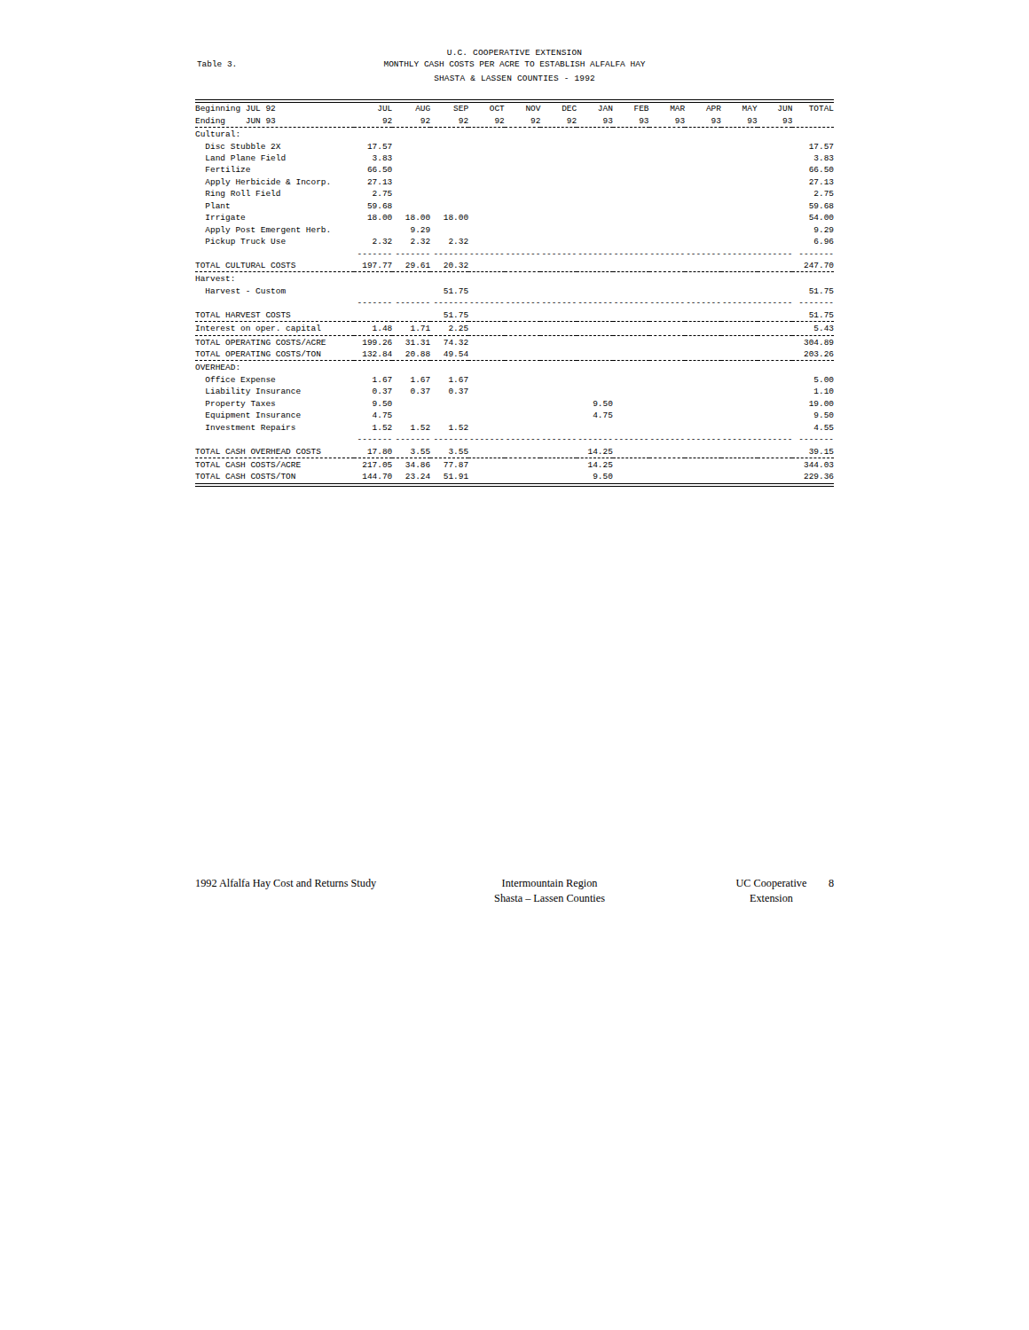U.C. COOPERATIVE EXTENSION
Table 3.
MONTHLY CASH COSTS PER ACRE TO ESTABLISH ALFALFA HAY
SHASTA & LASSEN COUNTIES - 1992
| Beginning JUL 92 | JUL | AUG | SEP | OCT | NOV | DEC | JAN | FEB | MAR | APR | MAY | JUN | TOTAL |
| Ending JUN 93 | 92 | 92 | 92 | 92 | 92 | 92 | 93 | 93 | 93 | 93 | 93 | 93 | |
| Cultural: | |
| Disc Stubble 2X | 17.57 | | | | | | | | | | | | 17.57 |
| Land Plane Field | 3.83 | | | | | | | | | | | | 3.83 |
| Fertilize | 66.50 | | | | | | | | | | | | 66.50 |
| Apply Herbicide & Incorp. | 27.13 | | | | | | | | | | | | 27.13 |
| Ring Roll Field | 2.75 | | | | | | | | | | | | 2.75 |
| Plant | 59.68 | | | | | | | | | | | | 59.68 |
| Irrigate | 18.00 | 18.00 | 18.00 | | | | | | | | | | 54.00 |
| Apply Post Emergent Herb. | | 9.29 | | | | | | | | | | | 9.29 |
| Pickup Truck Use | 2.32 | 2.32 | 2.32 | | | | | | | | | | 6.96 |
| | ------- | ------- | ------- | ------- | ------- | ------- | ------- | ------- | ------- | ------- | ------- | ------- | ------- |
| TOTAL CULTURAL COSTS | 197.77 | 29.61 | 20.32 | | | | | | | | | | 247.70 |
| Harvest: | |
| Harvest - Custom | | | 51.75 | | | | | | | | | | 51.75 |
| | ------- | ------- | ------- | ------- | ------- | ------- | ------- | ------- | ------- | ------- | ------- | ------- | ------- |
| TOTAL HARVEST COSTS | | | 51.75 | | | | | | | | | | 51.75 |
| Interest on oper. capital | 1.48 | 1.71 | 2.25 | | | | | | | | | | 5.43 |
| TOTAL OPERATING COSTS/ACRE | 199.26 | 31.31 | 74.32 | | | | | | | | | | 304.89 |
| TOTAL OPERATING COSTS/TON | 132.84 | 20.88 | 49.54 | | | | | | | | | | 203.26 |
| OVERHEAD: | |
| Office Expense | 1.67 | 1.67 | 1.67 | | | | | | | | | | 5.00 |
| Liability Insurance | 0.37 | 0.37 | 0.37 | | | | | | | | | | 1.10 |
| Property Taxes | 9.50 | | | | | | 9.50 | | | | | | 19.00 |
| Equipment Insurance | 4.75 | | | | | | 4.75 | | | | | | 9.50 |
| Investment Repairs | 1.52 | 1.52 | 1.52 | | | | | | | | | | 4.55 |
| | ------- | ------- | ------- | ------- | ------- | ------- | ------- | ------- | ------- | ------- | ------- | ------- | ------- |
| TOTAL CASH OVERHEAD COSTS | 17.80 | 3.55 | 3.55 | | | | 14.25 | | | | | | 39.15 |
| TOTAL CASH COSTS/ACRE | 217.05 | 34.86 | 77.87 | | | | 14.25 | | | | | | 344.03 |
| TOTAL CASH COSTS/TON | 144.70 | 23.24 | 51.91 | | | | 9.50 | | | | | | 229.36 |
| 1992 Alfalfa Hay Cost and Returns Study | Intermountain Region Shasta – Lassen Counties | UC Cooperative Extension | 8 |